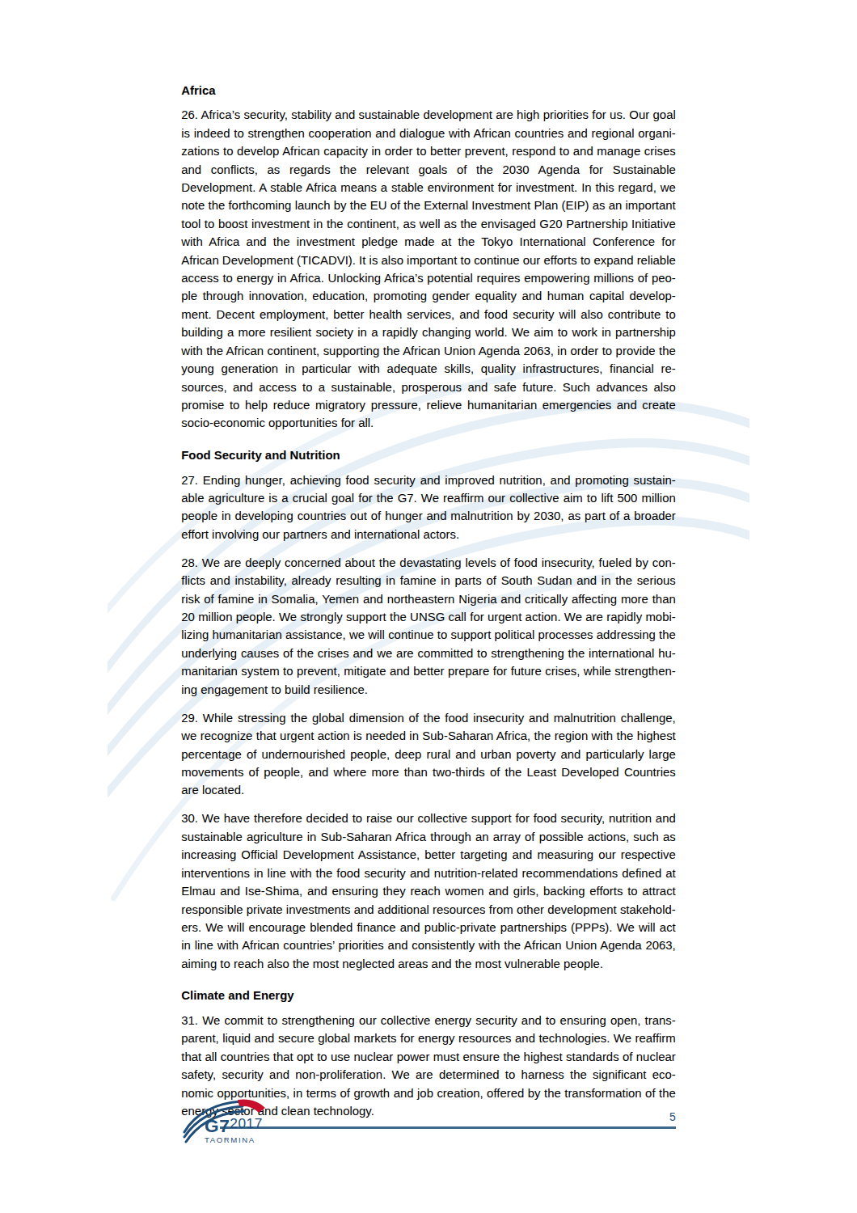Africa
26. Africa’s security, stability and sustainable development are high priorities for us. Our goal is indeed to strengthen cooperation and dialogue with African countries and regional organizations to develop African capacity in order to better prevent, respond to and manage crises and conflicts, as regards the relevant goals of the 2030 Agenda for Sustainable Development. A stable Africa means a stable environment for investment. In this regard, we note the forthcoming launch by the EU of the External Investment Plan (EIP) as an important tool to boost investment in the continent, as well as the envisaged G20 Partnership Initiative with Africa and the investment pledge made at the Tokyo International Conference for African Development (TICADVI). It is also important to continue our efforts to expand reliable access to energy in Africa. Unlocking Africa’s potential requires empowering millions of people through innovation, education, promoting gender equality and human capital development. Decent employment, better health services, and food security will also contribute to building a more resilient society in a rapidly changing world. We aim to work in partnership with the African continent, supporting the African Union Agenda 2063, in order to provide the young generation in particular with adequate skills, quality infrastructures, financial resources, and access to a sustainable, prosperous and safe future. Such advances also promise to help reduce migratory pressure, relieve humanitarian emergencies and create socio-economic opportunities for all.
Food Security and Nutrition
27. Ending hunger, achieving food security and improved nutrition, and promoting sustainable agriculture is a crucial goal for the G7. We reaffirm our collective aim to lift 500 million people in developing countries out of hunger and malnutrition by 2030, as part of a broader effort involving our partners and international actors.
28. We are deeply concerned about the devastating levels of food insecurity, fueled by conflicts and instability, already resulting in famine in parts of South Sudan and in the serious risk of famine in Somalia, Yemen and northeastern Nigeria and critically affecting more than 20 million people. We strongly support the UNSG call for urgent action. We are rapidly mobilizing humanitarian assistance, we will continue to support political processes addressing the underlying causes of the crises and we are committed to strengthening the international humanitarian system to prevent, mitigate and better prepare for future crises, while strengthening engagement to build resilience.
29. While stressing the global dimension of the food insecurity and malnutrition challenge, we recognize that urgent action is needed in Sub-Saharan Africa, the region with the highest percentage of undernourished people, deep rural and urban poverty and particularly large movements of people, and where more than two-thirds of the Least Developed Countries are located.
30. We have therefore decided to raise our collective support for food security, nutrition and sustainable agriculture in Sub-Saharan Africa through an array of possible actions, such as increasing Official Development Assistance, better targeting and measuring our respective interventions in line with the food security and nutrition-related recommendations defined at Elmau and Ise-Shima, and ensuring they reach women and girls, backing efforts to attract responsible private investments and additional resources from other development stakeholders. We will encourage blended finance and public-private partnerships (PPPs). We will act in line with African countries’ priorities and consistently with the African Union Agenda 2063, aiming to reach also the most neglected areas and the most vulnerable people.
Climate and Energy
31. We commit to strengthening our collective energy security and to ensuring open, transparent, liquid and secure global markets for energy resources and technologies. We reaffirm that all countries that opt to use nuclear power must ensure the highest standards of nuclear safety, security and non-proliferation. We are determined to harness the significant economic opportunities, in terms of growth and job creation, offered by the transformation of the energy sector and clean technology.
G72017
TAORMINA
5